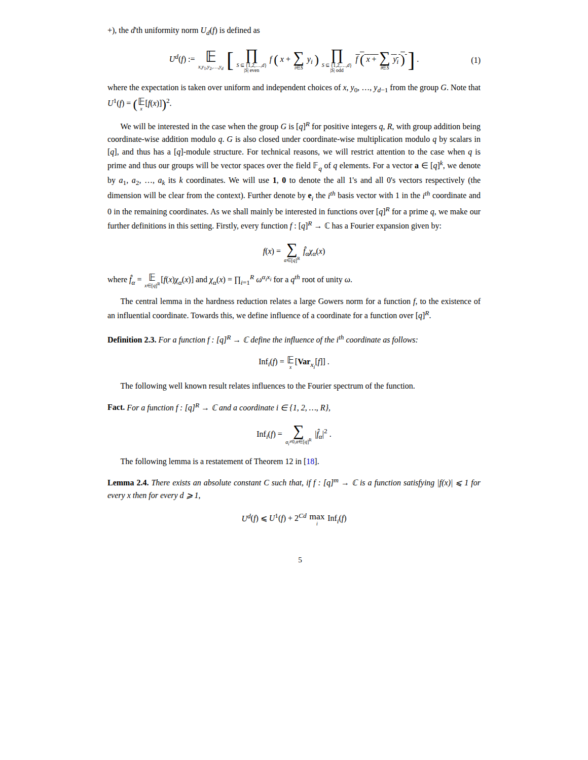+), the d'th uniformity norm Ud(f) is defined as
Ud(f) := 𝔼 x,y1,y2,…,yd [ ∏ S ⊆ {1,2,…,d}
|S| even f ( x + ∑ i∈S yi ) ∏ S ⊆ {1,2,…,d}
|S| odd f ( x + ∑ i∈S yi ) ] . (1)
where the expectation is taken over uniform and independent choices of x, y0, …, yd−1 from the group G. Note that U1(f) = (𝔼x[f(x)])2.
We will be interested in the case when the group G is [q]R for positive integers q, R, with group addition being coordinate-wise addition modulo q. G is also closed under coordinate-wise multiplication modulo q by scalars in [q], and thus has a [q]-module structure. For technical reasons, we will restrict attention to the case when q is prime and thus our groups will be vector spaces over the field 𝔽q of q elements. For a vector a ∈ [q]k, we denote by a1, a2, …, ak its k coordinates. We will use 1, 0 to denote the all 1's and all 0's vectors respectively (the dimension will be clear from the context). Further denote by ei the ith basis vector with 1 in the ith coordinate and 0 in the remaining coordinates. As we shall mainly be interested in functions over [q]R for a prime q, we make our further definitions in this setting. Firstly, every function f : [q]R → ℂ has a Fourier expansion given by:
f(x) = ∑ α∈[q]R f̂αχα(x)
where f̂α = 𝔼x∈[q]R[f(x)χα(x)] and χα(x) = ∏i=1R ωαixi for a qth root of unity ω.
The central lemma in the hardness reduction relates a large Gowers norm for a function f, to the existence of an influential coordinate. Towards this, we define influence of a coordinate for a function over [q]R.
Definition 2.3. For a function f : [q]R → ℂ define the influence of the ith coordinate as follows:
Infi(f) = 𝔼x[Varxi[f]] .
The following well known result relates influences to the Fourier spectrum of the function.
Fact. For a function f : [q]R → ℂ and a coordinate i ∈ {1, 2, …, R},
Infi(f) = ∑ αi≠0,α∈[q]R |f̂α|2 .
The following lemma is a restatement of Theorem 12 in [18].
Lemma 2.4. There exists an absolute constant C such that, if f : [q]m → ℂ is a function satisfying |f(x)| ⩽ 1 for every x then for every d ⩾ 1,
Ud(f) ⩽ U1(f) + 2Cd max i Infi(f)
5